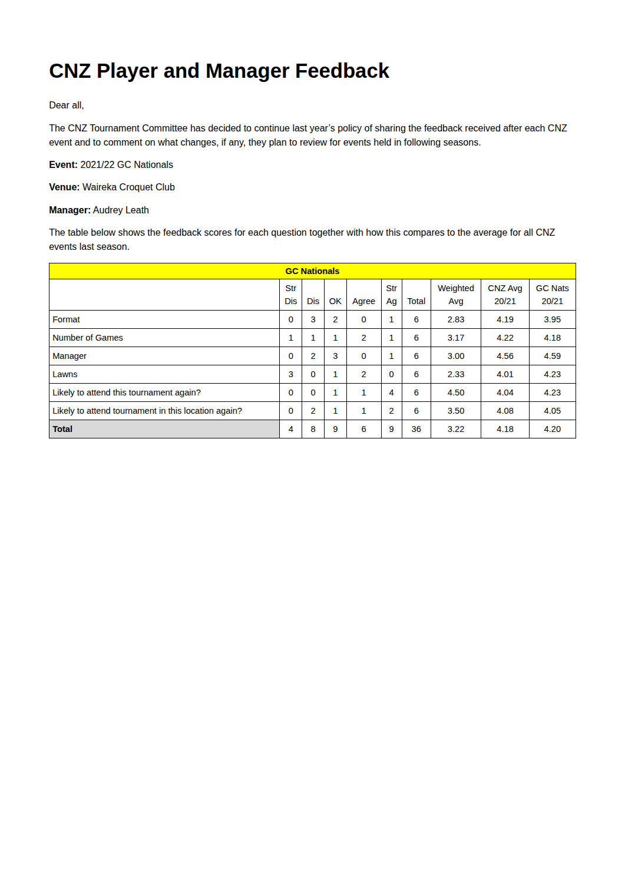CNZ Player and Manager Feedback
Dear all,
The CNZ Tournament Committee has decided to continue last year’s policy of sharing the feedback received after each CNZ event and to comment on what changes, if any, they plan to review for events held in following seasons.
Event: 2021/22 GC Nationals
Venue: Waireka Croquet Club
Manager: Audrey Leath
The table below shows the feedback scores for each question together with how this compares to the average for all CNZ events last season.
GC Nationals
| | Str Dis | Dis | OK | Agree | Str Ag | Total | Weighted Avg | CNZ Avg 20/21 | GC Nats 20/21 |
| --- | --- | --- | --- | --- | --- | --- | --- | --- | --- |
| Format | 0 | 3 | 2 | 0 | 1 | 6 | 2.83 | 4.19 | 3.95 |
| Number of Games | 1 | 1 | 1 | 2 | 1 | 6 | 3.17 | 4.22 | 4.18 |
| Manager | 0 | 2 | 3 | 0 | 1 | 6 | 3.00 | 4.56 | 4.59 |
| Lawns | 3 | 0 | 1 | 2 | 0 | 6 | 2.33 | 4.01 | 4.23 |
| Likely to attend this tournament again? | 0 | 0 | 1 | 1 | 4 | 6 | 4.50 | 4.04 | 4.23 |
| Likely to attend tournament in this location again? | 0 | 2 | 1 | 1 | 2 | 6 | 3.50 | 4.08 | 4.05 |
| Total | 4 | 8 | 9 | 6 | 9 | 36 | 3.22 | 4.18 | 4.20 |